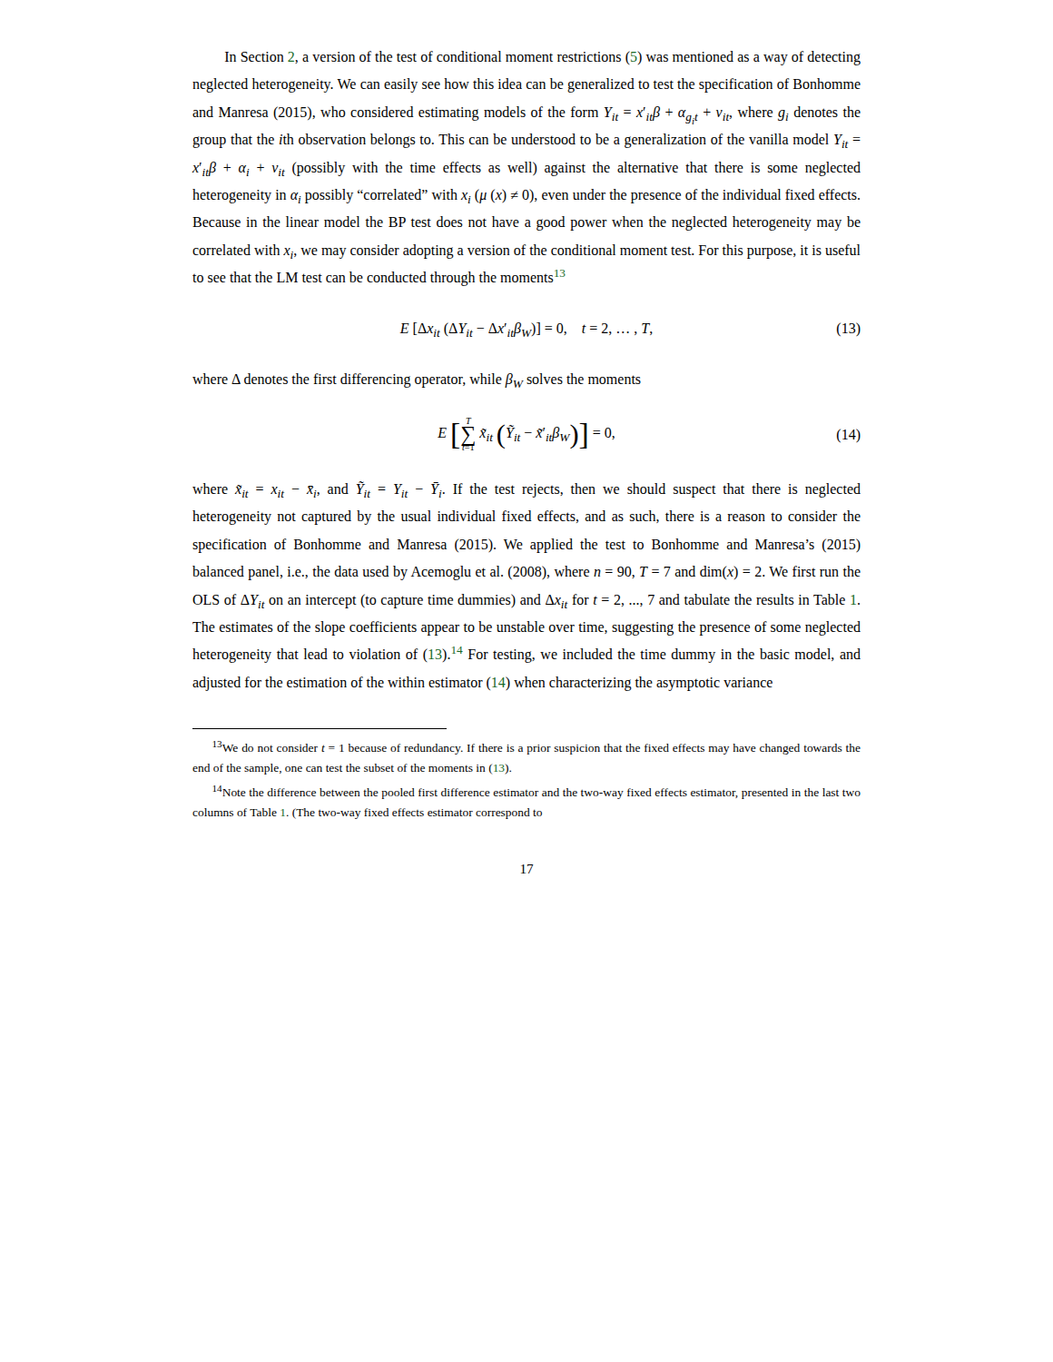In Section 2, a version of the test of conditional moment restrictions (5) was mentioned as a way of detecting neglected heterogeneity. We can easily see how this idea can be generalized to test the specification of Bonhomme and Manresa (2015), who considered estimating models of the form Yit = x′itβ + αgit + vit, where gi denotes the group that the ith observation belongs to. This can be understood to be a generalization of the vanilla model Yit = x′itβ + αi + vit (possibly with the time effects as well) against the alternative that there is some neglected heterogeneity in αi possibly “correlated” with xi (μ (x) ≠ 0), even under the presence of the individual fixed effects. Because in the linear model the BP test does not have a good power when the neglected heterogeneity may be correlated with xi, we may consider adopting a version of the conditional moment test. For this purpose, it is useful to see that the LM test can be conducted through the moments13
E [Δxit (ΔYit − Δx′itβW)] = 0, t = 2, … , T, (13)
where Δ denotes the first differencing operator, while βW solves the moments
E [T∑t=1 x̃it (Ỹit − x̃′itβW)] = 0, (14)
where x̃it = xit − x̄i, and Ỹit = Yit − Ȳi. If the test rejects, then we should suspect that there is neglected heterogeneity not captured by the usual individual fixed effects, and as such, there is a reason to consider the specification of Bonhomme and Manresa (2015). We applied the test to Bonhomme and Manresa’s (2015) balanced panel, i.e., the data used by Acemoglu et al. (2008), where n = 90, T = 7 and dim(x) = 2. We first run the OLS of ΔYit on an intercept (to capture time dummies) and Δxit for t = 2, ..., 7 and tabulate the results in Table 1. The estimates of the slope coefficients appear to be unstable over time, suggesting the presence of some neglected heterogeneity that lead to violation of (13).14 For testing, we included the time dummy in the basic model, and adjusted for the estimation of the within estimator (14) when characterizing the asymptotic variance
13We do not consider t = 1 because of redundancy. If there is a prior suspicion that the fixed effects may have changed towards the end of the sample, one can test the subset of the moments in (13).
14Note the difference between the pooled first difference estimator and the two-way fixed effects estimator, presented in the last two columns of Table 1. (The two-way fixed effects estimator correspond to
17